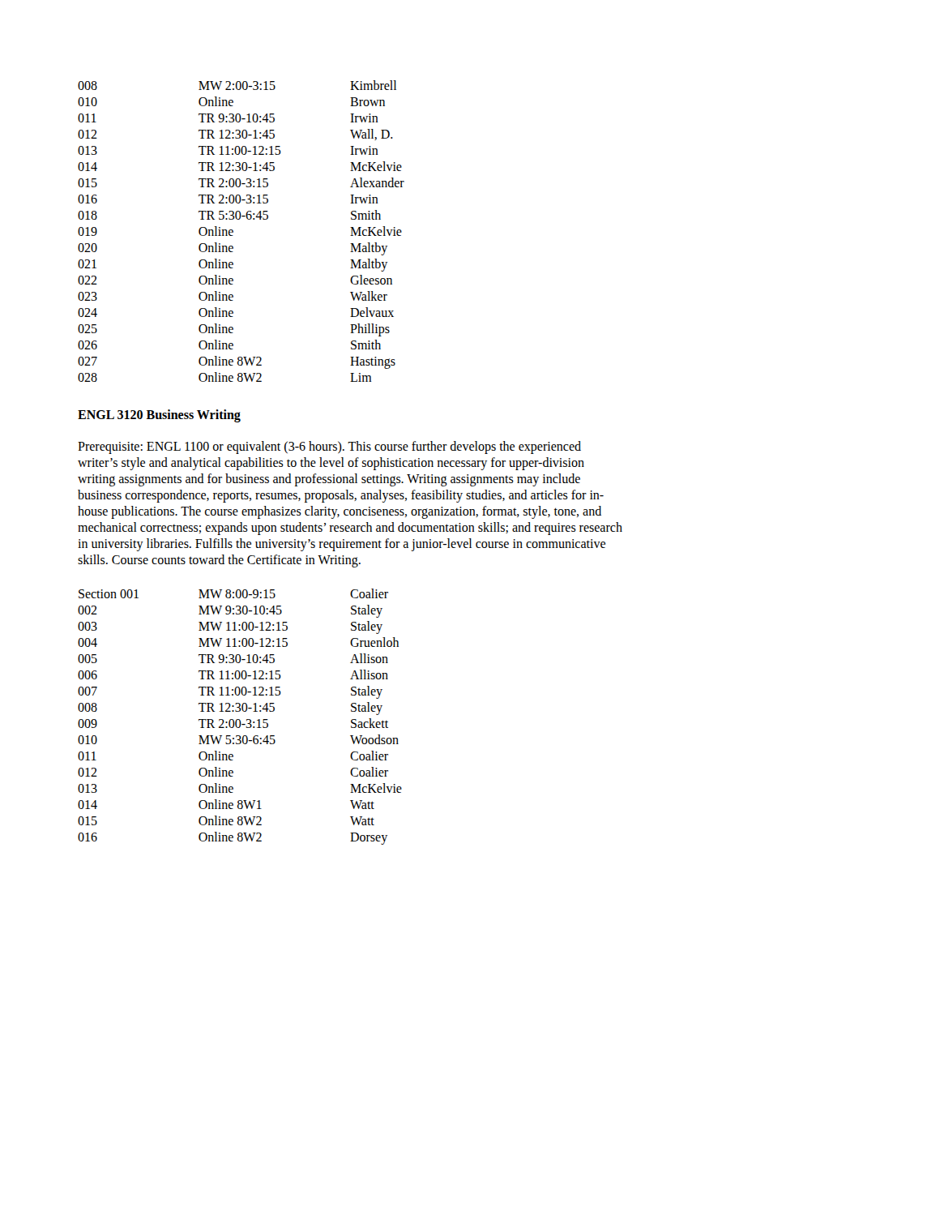| 008 | MW 2:00-3:15 | Kimbrell |
| 010 | Online | Brown |
| 011 | TR 9:30-10:45 | Irwin |
| 012 | TR 12:30-1:45 | Wall, D. |
| 013 | TR 11:00-12:15 | Irwin |
| 014 | TR 12:30-1:45 | McKelvie |
| 015 | TR 2:00-3:15 | Alexander |
| 016 | TR 2:00-3:15 | Irwin |
| 018 | TR 5:30-6:45 | Smith |
| 019 | Online | McKelvie |
| 020 | Online | Maltby |
| 021 | Online | Maltby |
| 022 | Online | Gleeson |
| 023 | Online | Walker |
| 024 | Online | Delvaux |
| 025 | Online | Phillips |
| 026 | Online | Smith |
| 027 | Online 8W2 | Hastings |
| 028 | Online 8W2 | Lim |
ENGL 3120 Business Writing
Prerequisite: ENGL 1100 or equivalent (3-6 hours). This course further develops the experienced writer’s style and analytical capabilities to the level of sophistication necessary for upper-division writing assignments and for business and professional settings. Writing assignments may include business correspondence, reports, resumes, proposals, analyses, feasibility studies, and articles for in-house publications. The course emphasizes clarity, conciseness, organization, format, style, tone, and mechanical correctness; expands upon students’ research and documentation skills; and requires research in university libraries. Fulfills the university’s requirement for a junior-level course in communicative skills. Course counts toward the Certificate in Writing.
| Section 001 | MW 8:00-9:15 | Coalier |
| 002 | MW 9:30-10:45 | Staley |
| 003 | MW 11:00-12:15 | Staley |
| 004 | MW 11:00-12:15 | Gruenloh |
| 005 | TR 9:30-10:45 | Allison |
| 006 | TR 11:00-12:15 | Allison |
| 007 | TR 11:00-12:15 | Staley |
| 008 | TR 12:30-1:45 | Staley |
| 009 | TR 2:00-3:15 | Sackett |
| 010 | MW 5:30-6:45 | Woodson |
| 011 | Online | Coalier |
| 012 | Online | Coalier |
| 013 | Online | McKelvie |
| 014 | Online 8W1 | Watt |
| 015 | Online 8W2 | Watt |
| 016 | Online 8W2 | Dorsey |